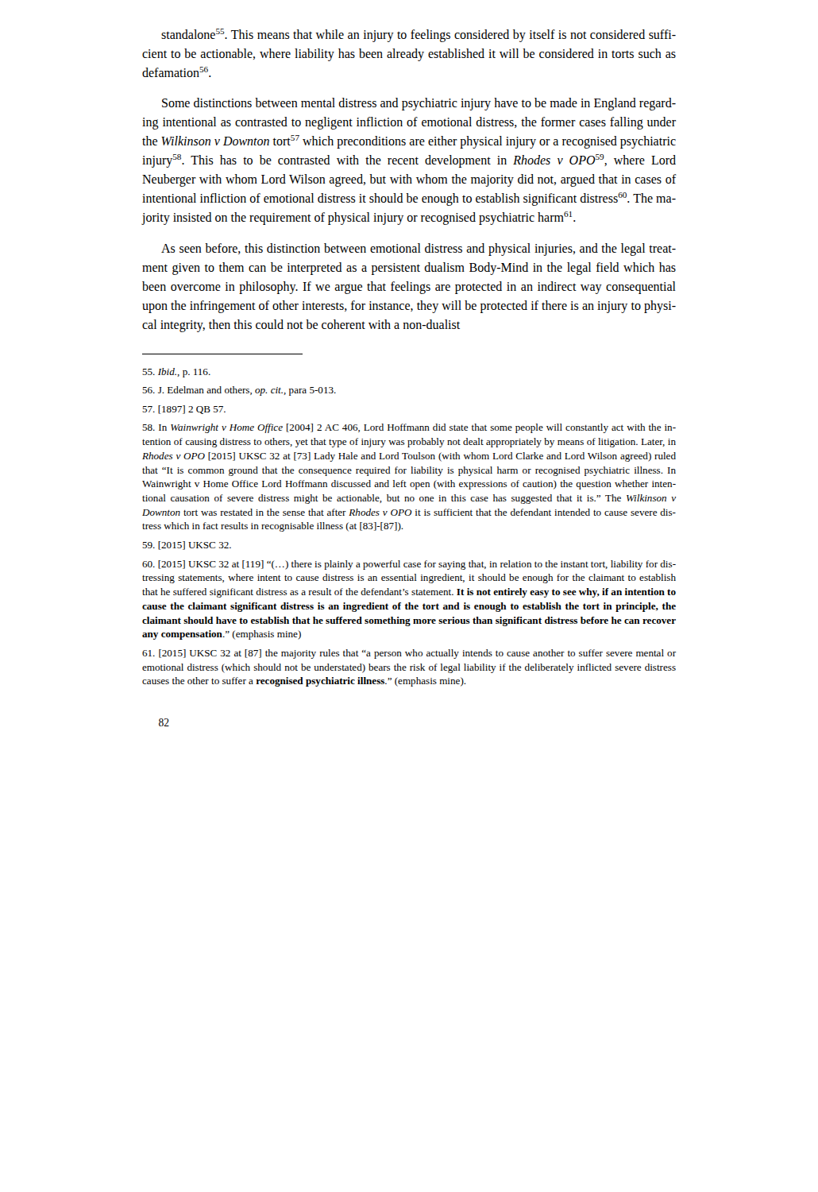standalone55. This means that while an injury to feelings considered by itself is not considered sufficient to be actionable, where liability has been already established it will be considered in torts such as defamation56.
Some distinctions between mental distress and psychiatric injury have to be made in England regarding intentional as contrasted to negligent infliction of emotional distress, the former cases falling under the Wilkinson v Downton tort57 which preconditions are either physical injury or a recognised psychiatric injury58. This has to be contrasted with the recent development in Rhodes v OPO59, where Lord Neuberger with whom Lord Wilson agreed, but with whom the majority did not, argued that in cases of intentional infliction of emotional distress it should be enough to establish significant distress60. The majority insisted on the requirement of physical injury or recognised psychiatric harm61.
As seen before, this distinction between emotional distress and physical injuries, and the legal treatment given to them can be interpreted as a persistent dualism Body-Mind in the legal field which has been overcome in philosophy. If we argue that feelings are protected in an indirect way consequential upon the infringement of other interests, for instance, they will be protected if there is an injury to physical integrity, then this could not be coherent with a non-dualist
55. Ibid., p. 116.
56. J. Edelman and others, op. cit., para 5-013.
57. [1897] 2 QB 57.
58. In Wainwright v Home Office [2004] 2 AC 406, Lord Hoffmann did state that some people will constantly act with the intention of causing distress to others, yet that type of injury was probably not dealt appropriately by means of litigation. Later, in Rhodes v OPO [2015] UKSC 32 at [73] Lady Hale and Lord Toulson (with whom Lord Clarke and Lord Wilson agreed) ruled that “It is common ground that the consequence required for liability is physical harm or recognised psychiatric illness. In Wainwright v Home Office Lord Hoffmann discussed and left open (with expressions of caution) the question whether intentional causation of severe distress might be actionable, but no one in this case has suggested that it is.” The Wilkinson v Downton tort was restated in the sense that after Rhodes v OPO it is sufficient that the defendant intended to cause severe distress which in fact results in recognisable illness (at [83]-[87]).
59. [2015] UKSC 32.
60. [2015] UKSC 32 at [119] “(…) there is plainly a powerful case for saying that, in relation to the instant tort, liability for distressing statements, where intent to cause distress is an essential ingredient, it should be enough for the claimant to establish that he suffered significant distress as a result of the defendant’s statement. It is not entirely easy to see why, if an intention to cause the claimant significant distress is an ingredient of the tort and is enough to establish the tort in principle, the claimant should have to establish that he suffered something more serious than significant distress before he can recover any compensation.” (emphasis mine)
61. [2015] UKSC 32 at [87] the majority rules that “a person who actually intends to cause another to suffer severe mental or emotional distress (which should not be understated) bears the risk of legal liability if the deliberately inflicted severe distress causes the other to suffer a recognised psychiatric illness.” (emphasis mine).
82